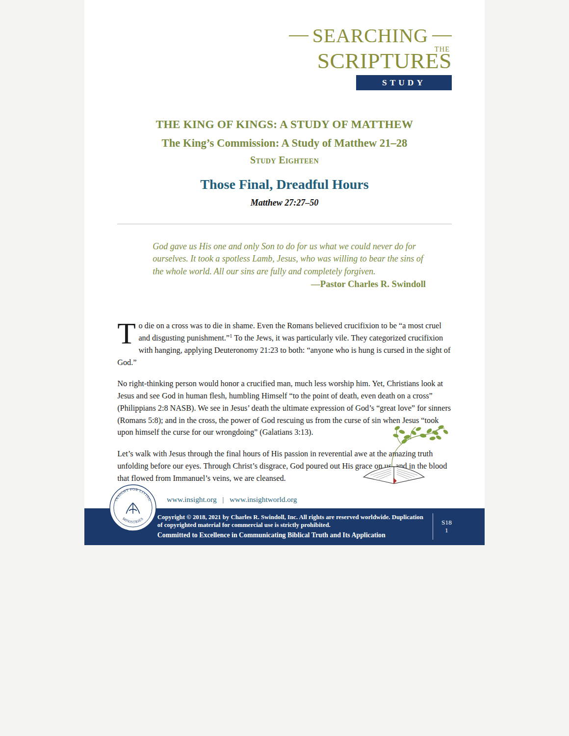SEARCHING
THE
SCRIPTURES
Study
The King of Kings: A Study of Matthew
The King’s Commission: A Study of Matthew 21–28
Study Eighteen
Those Final, Dreadful Hours
Matthew 27:27–50
God gave us His one and only Son to do for us what we could never do for ourselves. It took a spotless Lamb, Jesus, who was willing to bear the sins of the whole world. All our sins are fully and completely forgiven.
—Pastor Charles R. Swindoll
To die on a cross was to die in shame. Even the Romans believed crucifixion to be “a most cruel and disgusting punishment.”1 To the Jews, it was particularly vile. They categorized crucifixion with hanging, applying Deuteronomy 21:23 to both: “anyone who is hung is cursed in the sight of God.”
No right-thinking person would honor a crucified man, much less worship him. Yet, Christians look at Jesus and see God in human flesh, humbling Himself “to the point of death, even death on a cross” (Philippians 2:8 NASB). We see in Jesus’ death the ultimate expression of God’s “great love” for sinners (Romans 5:8); and in the cross, the power of God rescuing us from the curse of sin when Jesus “took upon himself the curse for our wrongdoing” (Galatians 3:13).
Let’s walk with Jesus through the final hours of His passion in reverential awe at the amazing truth unfolding before our eyes. Through Christ’s disgrace, God poured out His grace on us, and in the blood that flowed from Immanuel’s veins, we are cleansed.
www.insight.org|www.insightworld.org
Copyright © 2018, 2021 by Charles R. Swindoll, Inc. All rights are reserved worldwide. Duplication of copyrighted material for commercial use is strictly prohibited. Committed to Excellence in Communicating Biblical Truth and Its Application
S18 1
INSIGHT FOR LIVING MINISTRIES